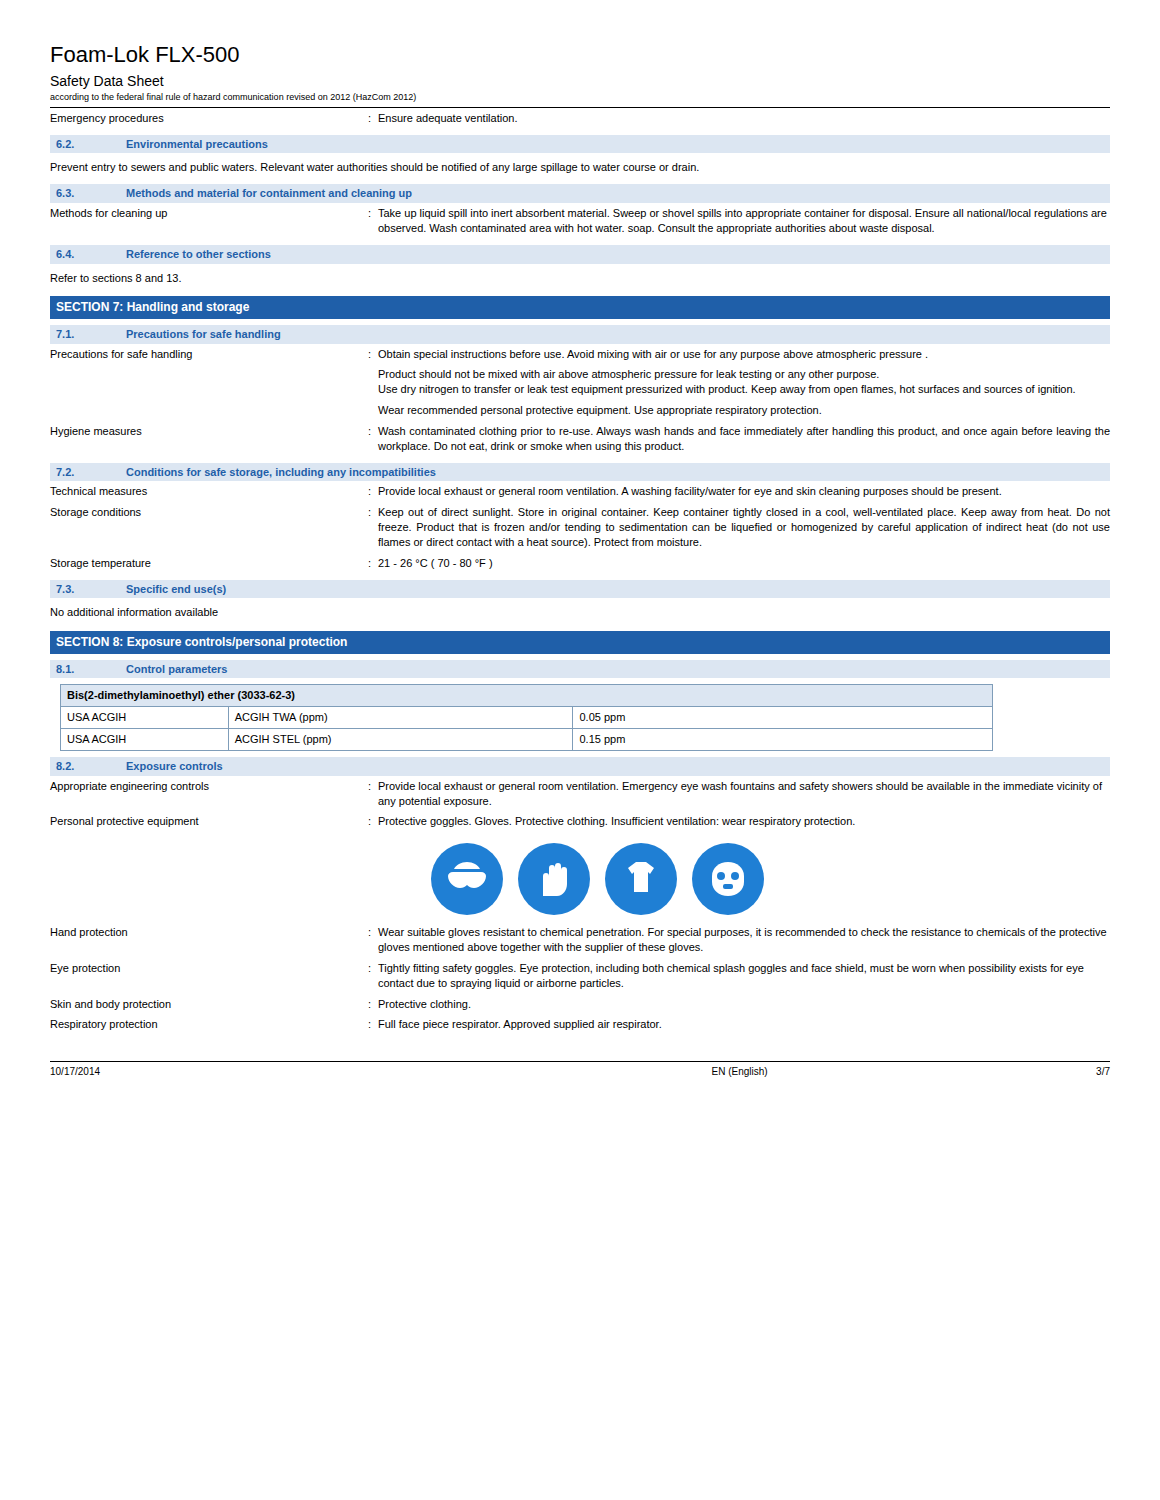Foam-Lok FLX-500
Safety Data Sheet
according to the federal final rule of hazard communication revised on 2012 (HazCom 2012)
| Emergency procedures | : | Ensure adequate ventilation. |
6.2. Environmental precautions
Prevent entry to sewers and public waters. Relevant water authorities should be notified of any large spillage to water course or drain.
6.3. Methods and material for containment and cleaning up
| Methods for cleaning up | : | Take up liquid spill into inert absorbent material. Sweep or shovel spills into appropriate container for disposal. Ensure all national/local regulations are observed. Wash contaminated area with hot water. soap. Consult the appropriate authorities about waste disposal. |
6.4. Reference to other sections
Refer to sections 8 and 13.
SECTION 7: Handling and storage
7.1. Precautions for safe handling
| Precautions for safe handling | : | Obtain special instructions before use. Avoid mixing with air or use for any purpose above atmospheric pressure . |
| | | Product should not be mixed with air above atmospheric pressure for leak testing or any other purpose. Use dry nitrogen to transfer or leak test equipment pressurized with product. Keep away from open flames, hot surfaces and sources of ignition. |
| | | Wear recommended personal protective equipment. Use appropriate respiratory protection. |
| Hygiene measures | : | Wash contaminated clothing prior to re-use. Always wash hands and face immediately after handling this product, and once again before leaving the workplace. Do not eat, drink or smoke when using this product. |
7.2. Conditions for safe storage, including any incompatibilities
| Technical measures | : | Provide local exhaust or general room ventilation. A washing facility/water for eye and skin cleaning purposes should be present. |
| Storage conditions | : | Keep out of direct sunlight. Store in original container. Keep container tightly closed in a cool, well-ventilated place. Keep away from heat. Do not freeze. Product that is frozen and/or tending to sedimentation can be liquefied or homogenized by careful application of indirect heat (do not use flames or direct contact with a heat source). Protect from moisture. |
| Storage temperature | : | 21 - 26 °C ( 70 - 80 °F ) |
7.3. Specific end use(s)
No additional information available
SECTION 8: Exposure controls/personal protection
8.1. Control parameters
| Bis(2-dimethylaminoethyl) ether (3033-62-3) |
| --- |
| USA ACGIH | ACGIH TWA (ppm) | 0.05 ppm |
| USA ACGIH | ACGIH STEL (ppm) | 0.15 ppm |
8.2. Exposure controls
| Appropriate engineering controls | : | Provide local exhaust or general room ventilation. Emergency eye wash fountains and safety showers should be available in the immediate vicinity of any potential exposure. |
| Personal protective equipment | : | Protective goggles. Gloves. Protective clothing. Insufficient ventilation: wear respiratory protection. |
| Hand protection | : | Wear suitable gloves resistant to chemical penetration. For special purposes, it is recommended to check the resistance to chemicals of the protective gloves mentioned above together with the supplier of these gloves. |
| Eye protection | : | Tightly fitting safety goggles. Eye protection, including both chemical splash goggles and face shield, must be worn when possibility exists for eye contact due to spraying liquid or airborne particles. |
| Skin and body protection | : | Protective clothing. |
| Respiratory protection | : | Full face piece respirator. Approved supplied air respirator. |
| 10/17/2014 | EN (English) | 3/7 |